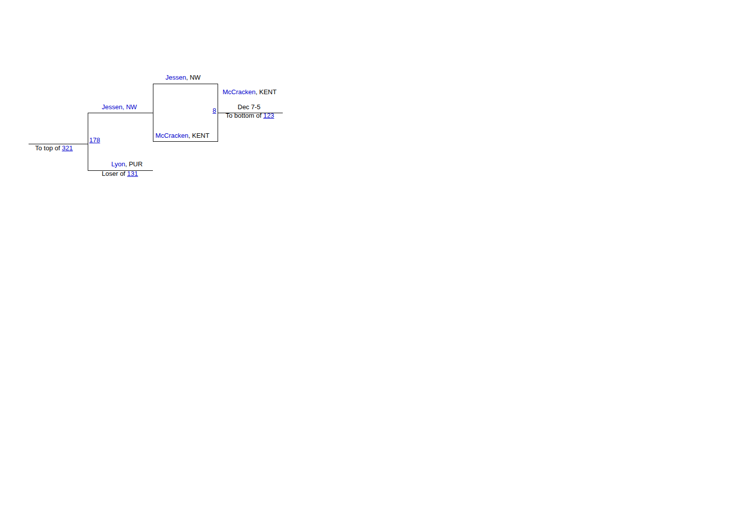To top of 321
Jessen, NW
178
Lyon, PUR
Loser of 131
Jessen, NW
McCracken, KENT
McCracken, KENT
8
Dec 7-5
To bottom of 123